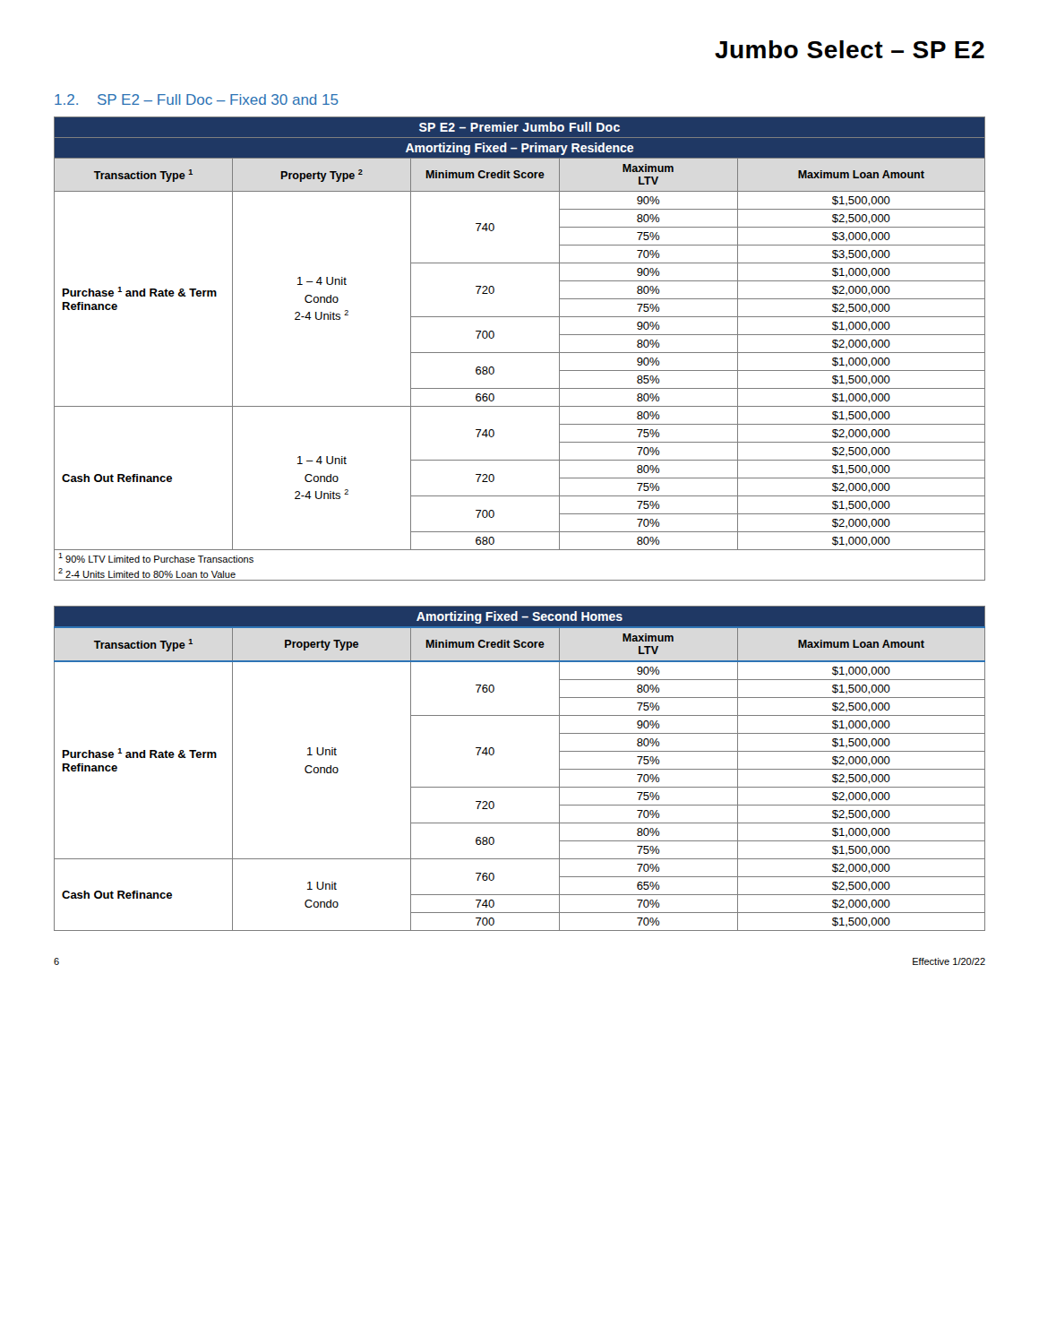Jumbo Select – SP E2
1.2. SP E2 – Full Doc – Fixed 30 and 15
| SP E2 – Premier Jumbo Full Doc |
| --- |
| Amortizing Fixed – Primary Residence |
| Transaction Type 1 | Property Type 2 | Minimum Credit Score | Maximum LTV | Maximum Loan Amount |
| Purchase 1 and Rate & Term Refinance | 1 – 4 Unit Condo 2-4 Units 2 | 740 | 90% | $1,500,000 |
| 80% | $2,500,000 |
| 75% | $3,000,000 |
| 70% | $3,500,000 |
| 720 | 90% | $1,000,000 |
| 80% | $2,000,000 |
| 75% | $2,500,000 |
| 700 | 90% | $1,000,000 |
| 80% | $2,000,000 |
| 680 | 90% | $1,000,000 |
| 85% | $1,500,000 |
| 660 | 80% | $1,000,000 |
| Cash Out Refinance | 1 – 4 Unit Condo 2-4 Units 2 | 740 | 80% | $1,500,000 |
| 75% | $2,000,000 |
| 70% | $2,500,000 |
| 720 | 80% | $1,500,000 |
| 75% | $2,000,000 |
| 700 | 75% | $1,500,000 |
| 70% | $2,000,000 |
| 680 | 80% | $1,000,000 |
| 1 90% LTV Limited to Purchase Transactions |
| 2 2-4 Units Limited to 80% Loan to Value |
| Amortizing Fixed – Second Homes |
| --- |
| Transaction Type 1 | Property Type | Minimum Credit Score | Maximum LTV | Maximum Loan Amount |
| Purchase 1 and Rate & Term Refinance | 1 Unit Condo | 760 | 90% | $1,000,000 |
| 80% | $1,500,000 |
| 75% | $2,500,000 |
| 740 | 90% | $1,000,000 |
| 80% | $1,500,000 |
| 75% | $2,000,000 |
| 70% | $2,500,000 |
| 720 | 75% | $2,000,000 |
| 70% | $2,500,000 |
| 680 | 80% | $1,000,000 |
| 75% | $1,500,000 |
| Cash Out Refinance | 1 Unit Condo | 760 | 70% | $2,000,000 |
| 65% | $2,500,000 |
| 740 | 70% | $2,000,000 |
| 700 | 70% | $1,500,000 |
6 Effective 1/20/22